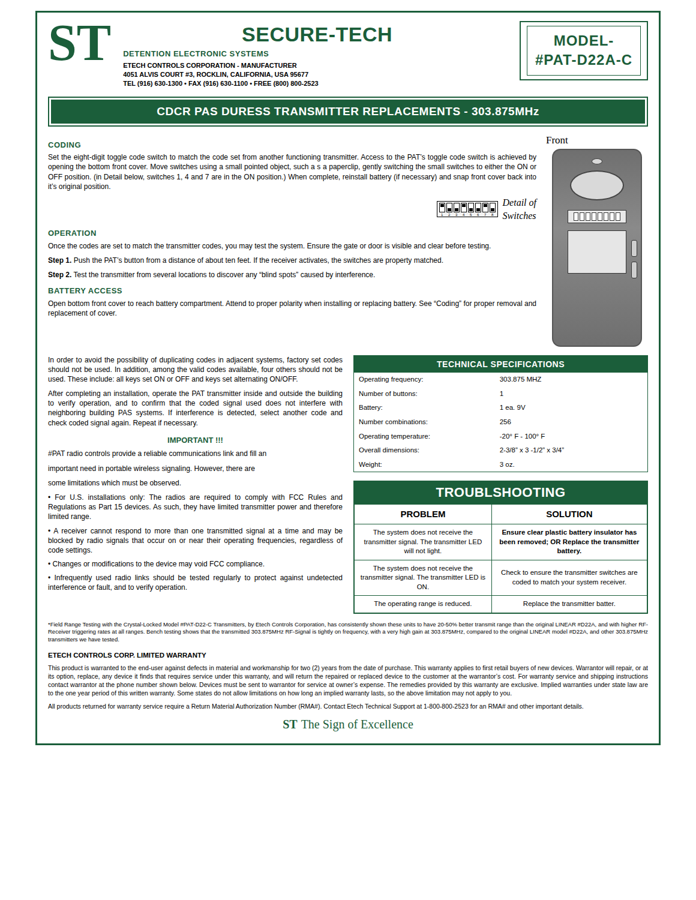ST
SECURE-TECH
DETENTION ELECTRONIC SYSTEMS
ETECH CONTROLS CORPORATION - MANUFACTURER
4051 ALVIS COURT #3, ROCKLIN, CALIFORNIA, USA 95677
TEL (916) 630-1300 • FAX (916) 630-1100 • FREE (800) 800-2523
MODEL- #PAT-D22A-C
CDCR PAS DURESS TRANSMITTER REPLACEMENTS - 303.875MHz
CODING
Set the eight-digit toggle code switch to match the code set from another functioning transmitter. Access to the PAT’s toggle code switch is achieved by opening the bottom front cover. Move switches using a small pointed object, such a s a paperclip, gently switching the small switches to either the ON or OFF position. (in Detail below, switches 1, 4 and 7 are in the ON position.) When complete, reinstall battery (if necessary) and snap front cover back into it’s original position.
12345678
Detail of
Switches
OPERATION
Once the codes are set to match the transmitter codes, you may test the system. Ensure the gate or door is visible and clear before testing.
Step 1. Push the PAT’s button from a distance of about ten feet. If the receiver activates, the switches are property matched.
Step 2. Test the transmitter from several locations to discover any “blind spots” caused by interference.
BATTERY ACCESS
Open bottom front cover to reach battery compartment. Attend to proper polarity when installing or replacing battery. See “Coding” for proper removal and replacement of cover.
Front
In order to avoid the possibility of duplicating codes in adjacent systems, factory set codes should not be used. In addition, among the valid codes available, four others should not be used. These include: all keys set ON or OFF and keys set alternating ON/OFF.
After completing an installation, operate the PAT transmitter inside and outside the building to verify operation, and to confirm that the coded signal used does not interfere with neighboring building PAS systems. If interference is detected, select another code and check coded signal again. Repeat if necessary.
IMPORTANT !!!
#PAT radio controls provide a reliable communications link and fill an
important need in portable wireless signaling. However, there are
some limitations which must be observed.
For U.S. installations only: The radios are required to comply with FCC Rules and Regulations as Part 15 devices. As such, they have limited transmitter power and therefore limited range.
A receiver cannot respond to more than one transmitted signal at a time and may be blocked by radio signals that occur on or near their operating frequencies, regardless of code settings.
Changes or modifications to the device may void FCC compliance.
Infrequently used radio links should be tested regularly to protect against undetected interference or fault, and to verify operation.
TECHNICAL SPECIFICATIONS
| Operating frequency: | 303.875 MHZ |
| Number of buttons: | 1 |
| Battery: | 1 ea. 9V |
| Number combinations: | 256 |
| Operating temperature: | -20° F - 100° F |
| Overall dimensions: | 2-3/8” x 3 -1/2” x 3/4” |
| Weight: | 3 oz. |
TROUBLSHOOTING
| PROBLEM | SOLUTION |
| --- | --- |
| The system does not receive the transmitter signal. The transmitter LED will not light. | Ensure clear plastic battery insulator has been removed; OR Replace the transmitter battery. |
| The system does not receive the transmitter signal. The transmitter LED is ON. | Check to ensure the transmitter switches are coded to match your system receiver. |
| The operating range is reduced. | Replace the transmitter batter. |
*Field Range Testing with the Crystal-Locked Model #PAT-D22-C Transmitters, by Etech Controls Corporation, has consistently shown these units to have 20-50% better transmit range than the original LINEAR #D22A, and with higher RF-Receiver triggering rates at all ranges. Bench testing shows that the transmitted 303.875MHz RF-Signal is tightly on frequency, with a very high gain at 303.875MHz, compared to the original LINEAR model #D22A, and other 303.875MHz transmitters we have tested.
ETECH CONTROLS CORP. LIMITED WARRANTY
This product is warranted to the end-user against defects in material and workmanship for two (2) years from the date of purchase. This warranty applies to first retail buyers of new devices. Warrantor will repair, or at its option, replace, any device it finds that requires service under this warranty, and will return the repaired or replaced device to the customer at the warrantor’s cost. For warranty service and shipping instructions contact warrantor at the phone number shown below. Devices must be sent to warrantor for service at owner’s expense. The remedies provided by this warranty are exclusive. Implied warranties under state law are to the one year period of this written warranty. Some states do not allow limitations on how long an implied warranty lasts, so the above limitation may not apply to you.
All products returned for warranty service require a Return Material Authorization Number (RMA#). Contact Etech Technical Support at 1-800-800-2523 for an RMA# and other important details.
STThe Sign of Excellence